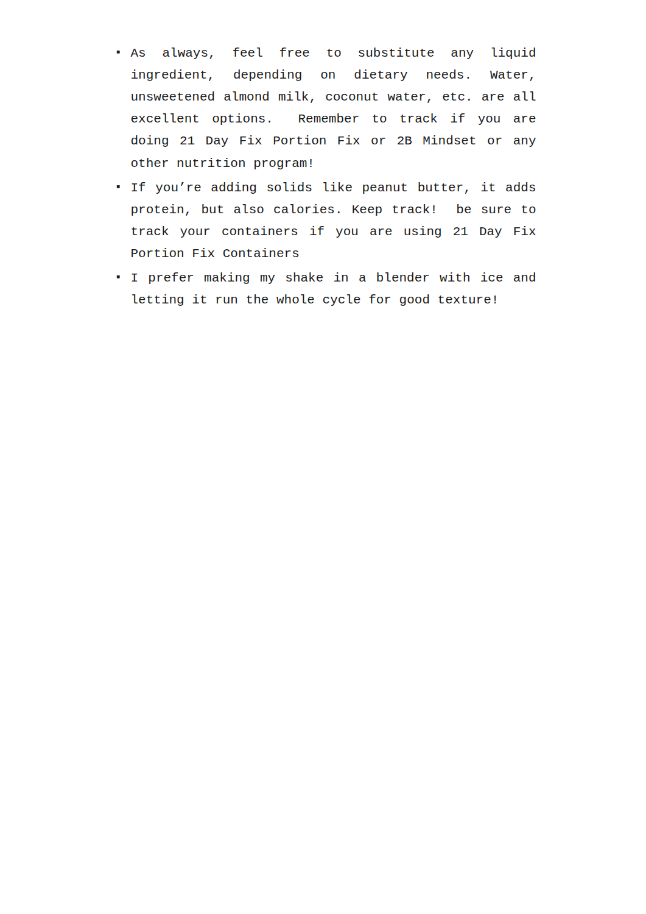As always, feel free to substitute any liquid ingredient, depending on dietary needs. Water, unsweetened almond milk, coconut water, etc. are all excellent options. Remember to track if you are doing 21 Day Fix Portion Fix or 2B Mindset or any other nutrition program!
If you’re adding solids like peanut butter, it adds protein, but also calories. Keep track! be sure to track your containers if you are using 21 Day Fix Portion Fix Containers
I prefer making my shake in a blender with ice and letting it run the whole cycle for good texture!